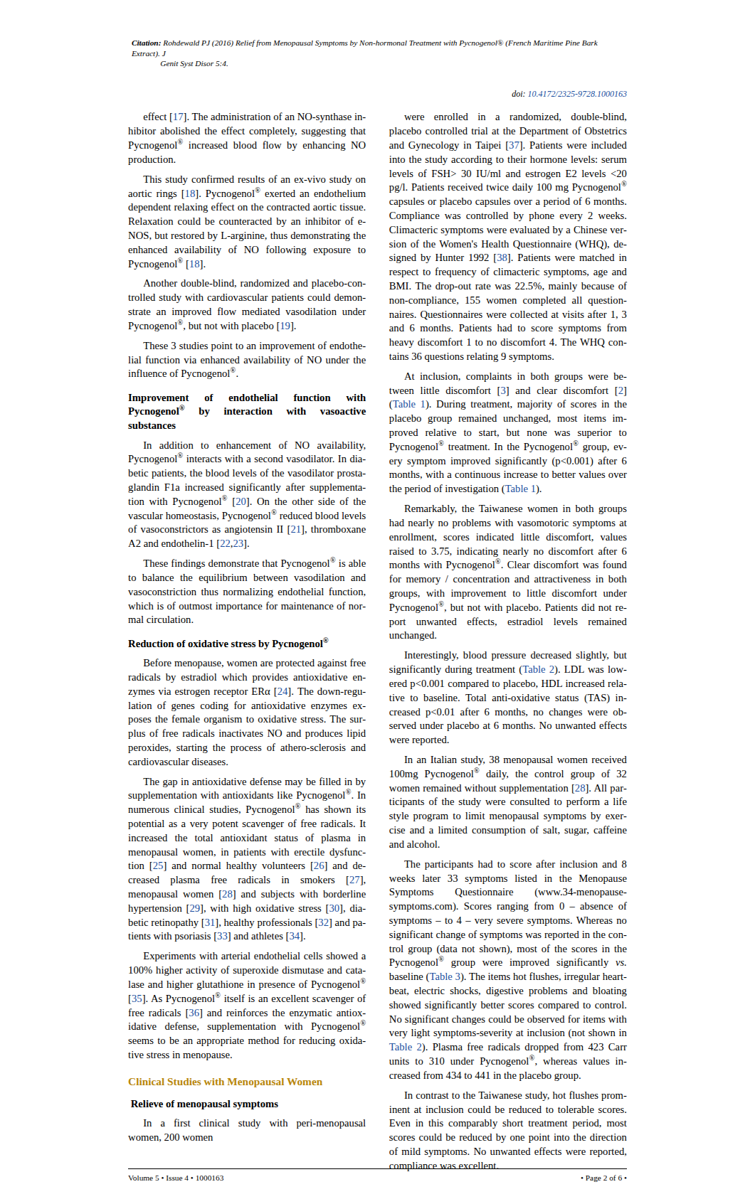Citation: Rohdewald PJ (2016) Relief from Menopausal Symptoms by Non-hormonal Treatment with Pycnogenol® (French Maritime Pine Bark Extract). J Genit Syst Disor 5:4.
doi: 10.4172/2325-9728.1000163
effect [17]. The administration of an NO-synthase inhibitor abolished the effect completely, suggesting that Pycnogenol® increased blood flow by enhancing NO production.
This study confirmed results of an ex-vivo study on aortic rings [18]. Pycnogenol® exerted an endothelium dependent relaxing effect on the contracted aortic tissue. Relaxation could be counteracted by an inhibitor of e-NOS, but restored by L-arginine, thus demonstrating the enhanced availability of NO following exposure to Pycnogenol® [18].
Another double-blind, randomized and placebo-controlled study with cardiovascular patients could demonstrate an improved flow mediated vasodilation under Pycnogenol®, but not with placebo [19].
These 3 studies point to an improvement of endothelial function via enhanced availability of NO under the influence of Pycnogenol®.
Improvement of endothelial function with Pycnogenol® by interaction with vasoactive substances
In addition to enhancement of NO availability, Pycnogenol® interacts with a second vasodilator. In diabetic patients, the blood levels of the vasodilator prostaglandin F1a increased significantly after supplementation with Pycnogenol® [20]. On the other side of the vascular homeostasis, Pycnogenol® reduced blood levels of vasoconstrictors as angiotensin II [21], thromboxane A2 and endothelin-1 [22,23].
These findings demonstrate that Pycnogenol® is able to balance the equilibrium between vasodilation and vasoconstriction thus normalizing endothelial function, which is of outmost importance for maintenance of normal circulation.
Reduction of oxidative stress by Pycnogenol®
Before menopause, women are protected against free radicals by estradiol which provides antioxidative enzymes via estrogen receptor ERα [24]. The down-regulation of genes coding for antioxidative enzymes exposes the female organism to oxidative stress. The surplus of free radicals inactivates NO and produces lipid peroxides, starting the process of athero-sclerosis and cardiovascular diseases.
The gap in antioxidative defense may be filled in by supplementation with antioxidants like Pycnogenol®. In numerous clinical studies, Pycnogenol® has shown its potential as a very potent scavenger of free radicals. It increased the total antioxidant status of plasma in menopausal women, in patients with erectile dysfunction [25] and normal healthy volunteers [26] and decreased plasma free radicals in smokers [27], menopausal women [28] and subjects with borderline hypertension [29], with high oxidative stress [30], diabetic retinopathy [31], healthy professionals [32] and patients with psoriasis [33] and athletes [34].
Experiments with arterial endothelial cells showed a 100% higher activity of superoxide dismutase and catalase and higher glutathione in presence of Pycnogenol® [35]. As Pycnogenol® itself is an excellent scavenger of free radicals [36] and reinforces the enzymatic antioxidative defense, supplementation with Pycnogenol® seems to be an appropriate method for reducing oxidative stress in menopause.
Clinical Studies with Menopausal Women
Relieve of menopausal symptoms
In a first clinical study with peri-menopausal women, 200 women
were enrolled in a randomized, double-blind, placebo controlled trial at the Department of Obstetrics and Gynecology in Taipei [37]. Patients were included into the study according to their hormone levels: serum levels of FSH> 30 IU/ml and estrogen E2 levels <20 pg/l. Patients received twice daily 100 mg Pycnogenol® capsules or placebo capsules over a period of 6 months. Compliance was controlled by phone every 2 weeks. Climacteric symptoms were evaluated by a Chinese version of the Women's Health Questionnaire (WHQ), designed by Hunter 1992 [38]. Patients were matched in respect to frequency of climacteric symptoms, age and BMI. The drop-out rate was 22.5%, mainly because of non-compliance, 155 women completed all questionnaires. Questionnaires were collected at visits after 1, 3 and 6 months. Patients had to score symptoms from heavy discomfort 1 to no discomfort 4. The WHQ contains 36 questions relating 9 symptoms.
At inclusion, complaints in both groups were between little discomfort [3] and clear discomfort [2] (Table 1). During treatment, majority of scores in the placebo group remained unchanged, most items improved relative to start, but none was superior to Pycnogenol® treatment. In the Pycnogenol® group, every symptom improved significantly (p<0.001) after 6 months, with a continuous increase to better values over the period of investigation (Table 1).
Remarkably, the Taiwanese women in both groups had nearly no problems with vasomotoric symptoms at enrollment, scores indicated little discomfort, values raised to 3.75, indicating nearly no discomfort after 6 months with Pycnogenol®. Clear discomfort was found for memory / concentration and attractiveness in both groups, with improvement to little discomfort under Pycnogenol®, but not with placebo. Patients did not report unwanted effects, estradiol levels remained unchanged.
Interestingly, blood pressure decreased slightly, but significantly during treatment (Table 2). LDL was lowered p<0.001 compared to placebo, HDL increased relative to baseline. Total anti-oxidative status (TAS) increased p<0.01 after 6 months, no changes were observed under placebo at 6 months. No unwanted effects were reported.
In an Italian study, 38 menopausal women received 100mg Pycnogenol® daily, the control group of 32 women remained without supplementation [28]. All participants of the study were consulted to perform a life style program to limit menopausal symptoms by exercise and a limited consumption of salt, sugar, caffeine and alcohol.
The participants had to score after inclusion and 8 weeks later 33 symptoms listed in the Menopause Symptoms Questionnaire (www.34-menopause-symptoms.com). Scores ranging from 0 – absence of symptoms – to 4 – very severe symptoms. Whereas no significant change of symptoms was reported in the control group (data not shown), most of the scores in the Pycnogenol® group were improved significantly vs. baseline (Table 3). The items hot flushes, irregular heartbeat, electric shocks, digestive problems and bloating showed significantly better scores compared to control. No significant changes could be observed for items with very light symptoms-severity at inclusion (not shown in Table 2). Plasma free radicals dropped from 423 Carr units to 310 under Pycnogenol®, whereas values increased from 434 to 441 in the placebo group.
In contrast to the Taiwanese study, hot flushes prominent at inclusion could be reduced to tolerable scores. Even in this comparably short treatment period, most scores could be reduced by one point into the direction of mild symptoms. No unwanted effects were reported, compliance was excellent.
Volume 5 • Issue 4 • 1000163 • Page 2 of 6 •